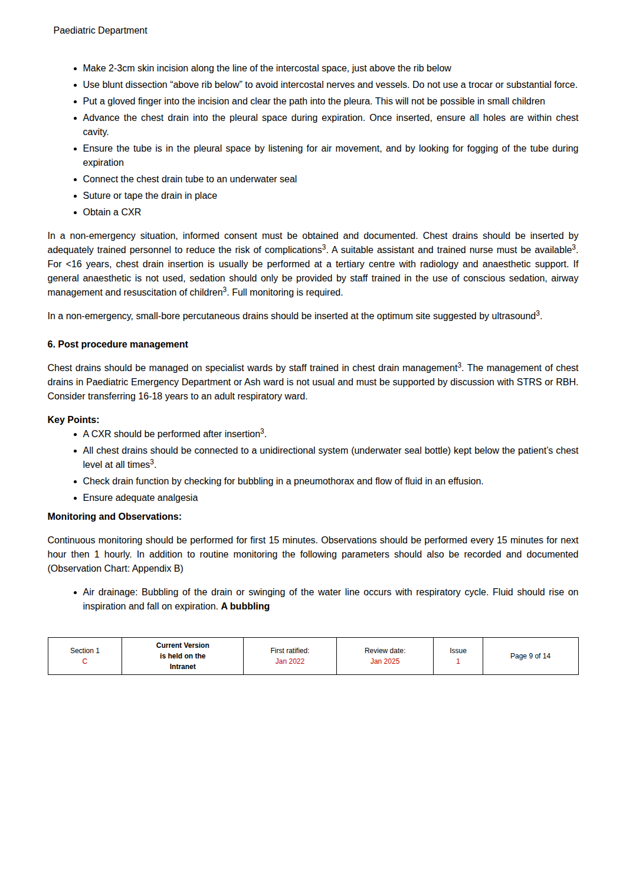Paediatric Department
Make 2-3cm skin incision along the line of the intercostal space, just above the rib below
Use blunt dissection “above rib below” to avoid intercostal nerves and vessels. Do not use a trocar or substantial force.
Put a gloved finger into the incision and clear the path into the pleura. This will not be possible in small children
Advance the chest drain into the pleural space during expiration. Once inserted, ensure all holes are within chest cavity.
Ensure the tube is in the pleural space by listening for air movement, and by looking for fogging of the tube during expiration
Connect the chest drain tube to an underwater seal
Suture or tape the drain in place
Obtain a CXR
In a non-emergency situation, informed consent must be obtained and documented. Chest drains should be inserted by adequately trained personnel to reduce the risk of complications3. A suitable assistant and trained nurse must be available3. For <16 years, chest drain insertion is usually be performed at a tertiary centre with radiology and anaesthetic support. If general anaesthetic is not used, sedation should only be provided by staff trained in the use of conscious sedation, airway management and resuscitation of children3. Full monitoring is required.
In a non-emergency, small-bore percutaneous drains should be inserted at the optimum site suggested by ultrasound3.
6. Post procedure management
Chest drains should be managed on specialist wards by staff trained in chest drain management3. The management of chest drains in Paediatric Emergency Department or Ash ward is not usual and must be supported by discussion with STRS or RBH. Consider transferring 16-18 years to an adult respiratory ward.
Key Points:
A CXR should be performed after insertion3.
All chest drains should be connected to a unidirectional system (underwater seal bottle) kept below the patient’s chest level at all times3.
Check drain function by checking for bubbling in a pneumothorax and flow of fluid in an effusion.
Ensure adequate analgesia
Monitoring and Observations:
Continuous monitoring should be performed for first 15 minutes. Observations should be performed every 15 minutes for next hour then 1 hourly. In addition to routine monitoring the following parameters should also be recorded and documented (Observation Chart: Appendix B)
Air drainage: Bubbling of the drain or swinging of the water line occurs with respiratory cycle. Fluid should rise on inspiration and fall on expiration. A bubbling
| Section 1 C | Current Version is held on the Intranet | First ratified: Jan 2022 | Review date: Jan 2025 | Issue 1 | Page 9 of 14 |